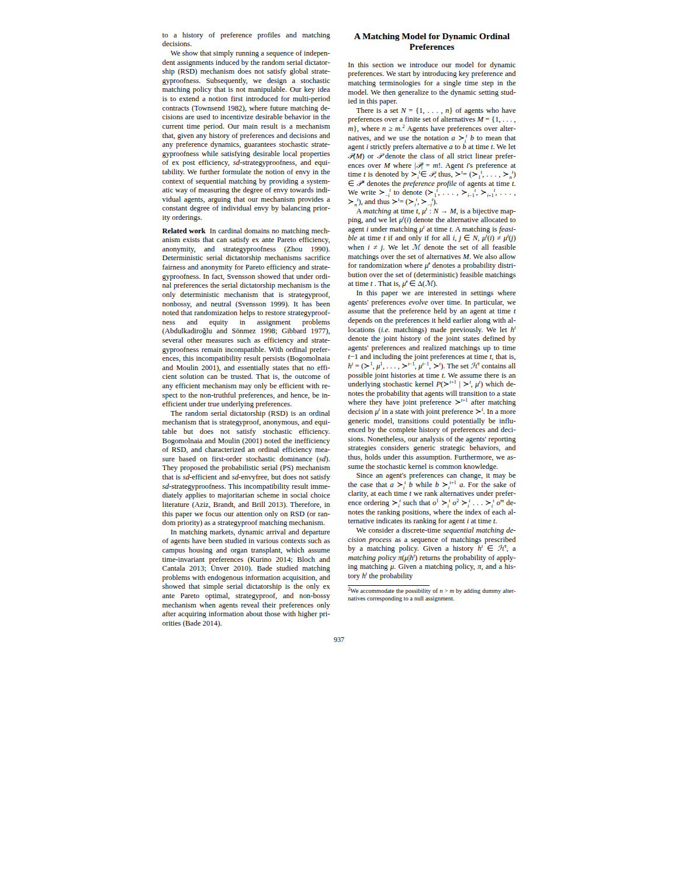to a history of preference profiles and matching decisions.
We show that simply running a sequence of independent assignments induced by the random serial dictatorship (RSD) mechanism does not satisfy global strategyproofness. Subsequently, we design a stochastic matching policy that is not manipulable. Our key idea is to extend a notion first introduced for multi-period contracts (Townsend 1982), where future matching decisions are used to incentivize desirable behavior in the current time period. Our main result is a mechanism that, given any history of preferences and decisions and any preference dynamics, guarantees stochastic strategyproofness while satisfying desirable local properties of ex post efficiency, sd-strategyproofness, and equitability. We further formulate the notion of envy in the context of sequential matching by providing a systematic way of measuring the degree of envy towards individual agents, arguing that our mechanism provides a constant degree of individual envy by balancing priority orderings.
Related work In cardinal domains no matching mechanism exists that can satisfy ex ante Pareto efficiency, anonymity, and strategyproofness (Zhou 1990). Deterministic serial dictatorship mechanisms sacrifice fairness and anonymity for Pareto efficiency and strategyproofness. In fact, Svensson showed that under ordinal preferences the serial dictatorship mechanism is the only deterministic mechanism that is strategyproof, nonbossy, and neutral (Svensson 1999). It has been noted that randomization helps to restore strategyproofness and equity in assignment problems (Abdulkadiroğlu and Sönmez 1998; Gibbard 1977), several other measures such as efficiency and strategyproofness remain incompatible. With ordinal preferences, this incompatibility result persists (Bogomolnaia and Moulin 2001), and essentially states that no efficient solution can be trusted. That is, the outcome of any efficient mechanism may only be efficient with respect to the non-truthful preferences, and hence, be inefficient under true underlying preferences.
The random serial dictatorship (RSD) is an ordinal mechanism that is strategyproof, anonymous, and equitable but does not satisfy stochastic efficiency. Bogomolnaia and Moulin (2001) noted the inefficiency of RSD, and characterized an ordinal efficiency measure based on first-order stochastic dominance (sd). They proposed the probabilistic serial (PS) mechanism that is sd-efficient and sd-envyfree, but does not satisfy sd-strategyproofness. This incompatibility result immediately applies to majoritarian scheme in social choice literature (Aziz, Brandt, and Brill 2013). Therefore, in this paper we focus our attention only on RSD (or random priority) as a strategyproof matching mechanism.
In matching markets, dynamic arrival and departure of agents have been studied in various contexts such as campus housing and organ transplant, which assume time-invariant preferences (Kurino 2014; Bloch and Cantala 2013; Ünver 2010). Bade studied matching problems with endogenous information acquisition, and showed that simple serial dictatorship is the only ex ante Pareto optimal, strategyproof, and non-bossy mechanism when agents reveal their preferences only after acquiring information about those with higher priorities (Bade 2014).
A Matching Model for Dynamic Ordinal
Preferences
In this section we introduce our model for dynamic preferences. We start by introducing key preference and matching terminologies for a single time step in the model. We then generalize to the dynamic setting studied in this paper.
There is a set N = {1, . . . , n} of agents who have preferences over a finite set of alternatives M = {1, . . . , m}, where n ≥ m.2 Agents have preferences over alternatives, and we use the notation a ≻it b to mean that agent i strictly prefers alternative a to b at time t. We let 𝒫(M) or 𝒫 denote the class of all strict linear preferences over M where |𝒫| = m!. Agent i's preference at time t is denoted by ≻it∈ 𝒫, thus, ≻t= (≻1t, . . . , ≻nt) ∈ 𝒫n denotes the preference profile of agents at time t. We write ≻−it to denote (≻1t, . . . , ≻i−1t, ≻i+1t, . . . , ≻nt), and thus ≻t= (≻it, ≻−it).
A matching at time t, μt : N → M, is a bijective mapping, and we let μt(i) denote the alternative allocated to agent i under matching μt at time t. A matching is feasible at time t if and only if for all i, j ∈ N, μt(i) ≠ μt(j) when i ≠ j. We let ℳ denote the set of all feasible matchings over the set of alternatives M. We also allow for randomization where μ̄t denotes a probability distribution over the set of (deterministic) feasible matchings at time t . That is, μ̄t ∈ Δ(ℳ).
In this paper we are interested in settings where agents' preferences evolve over time. In particular, we assume that the preference held by an agent at time t depends on the preferences it held earlier along with allocations (i.e. matchings) made previously. We let ht denote the joint history of the joint states defined by agents' preferences and realized matchings up to time t−1 and including the joint preferences at time t, that is, ht = (≻1, μ1, . . . , ≻t−1, μt−1, ≻t). The set ℋt contains all possible joint histories at time t. We assume there is an underlying stochastic kernel P(≻t+1 | ≻t, μt) which denotes the probability that agents will transition to a state where they have joint preference ≻t+1 after matching decision μt in a state with joint preference ≻t. In a more generic model, transitions could potentially be influenced by the complete history of preferences and decisions. Nonetheless, our analysis of the agents' reporting strategies considers generic strategic behaviors, and thus, holds under this assumption. Furthermore, we assume the stochastic kernel is common knowledge.
Since an agent's preferences can change, it may be the case that a ≻it b while b ≻it+1 a. For the sake of clarity, at each time t we rank alternatives under preference ordering ≻it such that o1 ≻it o2 ≻it . . . ≻it om denotes the ranking positions, where the index of each alternative indicates its ranking for agent i at time t.
We consider a discrete-time sequential matching decision process as a sequence of matchings prescribed by a matching policy. Given a history ht ∈ ℋt, a matching policy π(μ|ht) returns the probability of applying matching μ. Given a matching policy, π, and a history ht the probability
2We accommodate the possibility of n > m by adding dummy alternatives corresponding to a null assignment.
937